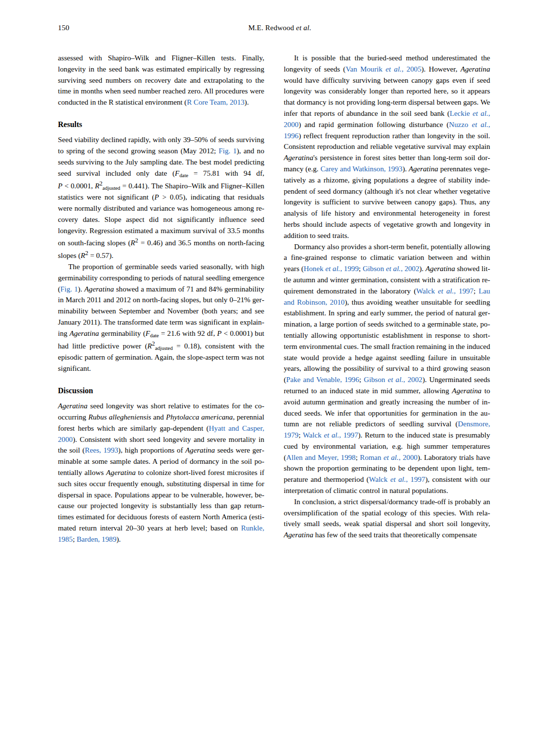150 M.E. Redwood et al.
assessed with Shapiro–Wilk and Fligner–Killen tests. Finally, longevity in the seed bank was estimated empirically by regressing surviving seed numbers on recovery date and extrapolating to the time in months when seed number reached zero. All procedures were conducted in the R statistical environment (R Core Team, 2013).
Results
Seed viability declined rapidly, with only 39–50% of seeds surviving to spring of the second growing season (May 2012; Fig. 1), and no seeds surviving to the July sampling date. The best model predicting seed survival included only date (Fdate = 75.81 with 94 df, P < 0.0001, R2adjusted = 0.441). The Shapiro–Wilk and Fligner–Killen statistics were not significant (P > 0.05), indicating that residuals were normally distributed and variance was homogeneous among recovery dates. Slope aspect did not significantly influence seed longevity. Regression estimated a maximum survival of 33.5 months on south-facing slopes (R2 = 0.46) and 36.5 months on north-facing slopes (R2 = 0.57).
The proportion of germinable seeds varied seasonally, with high germinability corresponding to periods of natural seedling emergence (Fig. 1). Ageratina showed a maximum of 71 and 84% germinability in March 2011 and 2012 on north-facing slopes, but only 0–21% germinability between September and November (both years; and see January 2011). The transformed date term was significant in explaining Ageratina germinability (Fdate = 21.6 with 92 df, P < 0.0001) but had little predictive power (R2adjusted = 0.18), consistent with the episodic pattern of germination. Again, the slope-aspect term was not significant.
Discussion
Ageratina seed longevity was short relative to estimates for the co-occurring Rubus allegheniensis and Phytolacca americana, perennial forest herbs which are similarly gap-dependent (Hyatt and Casper, 2000). Consistent with short seed longevity and severe mortality in the soil (Rees, 1993), high proportions of Ageratina seeds were germinable at some sample dates. A period of dormancy in the soil potentially allows Ageratina to colonize short-lived forest microsites if such sites occur frequently enough, substituting dispersal in time for dispersal in space. Populations appear to be vulnerable, however, because our projected longevity is substantially less than gap return-times estimated for deciduous forests of eastern North America (estimated return interval 20–30 years at herb level; based on Runkle, 1985; Barden, 1989).
It is possible that the buried-seed method underestimated the longevity of seeds (Van Mourik et al., 2005). However, Ageratina would have difficulty surviving between canopy gaps even if seed longevity was considerably longer than reported here, so it appears that dormancy is not providing long-term dispersal between gaps. We infer that reports of abundance in the soil seed bank (Leckie et al., 2000) and rapid germination following disturbance (Nuzzo et al., 1996) reflect frequent reproduction rather than longevity in the soil. Consistent reproduction and reliable vegetative survival may explain Ageratina's persistence in forest sites better than long-term soil dormancy (e.g. Carey and Watkinson, 1993). Ageratina perennates vegetatively as a rhizome, giving populations a degree of stability independent of seed dormancy (although it's not clear whether vegetative longevity is sufficient to survive between canopy gaps). Thus, any analysis of life history and environmental heterogeneity in forest herbs should include aspects of vegetative growth and longevity in addition to seed traits.
Dormancy also provides a short-term benefit, potentially allowing a fine-grained response to climatic variation between and within years (Honek et al., 1999; Gibson et al., 2002). Ageratina showed little autumn and winter germination, consistent with a stratification requirement demonstrated in the laboratory (Walck et al., 1997; Lau and Robinson, 2010), thus avoiding weather unsuitable for seedling establishment. In spring and early summer, the period of natural germination, a large portion of seeds switched to a germinable state, potentially allowing opportunistic establishment in response to short-term environmental cues. The small fraction remaining in the induced state would provide a hedge against seedling failure in unsuitable years, allowing the possibility of survival to a third growing season (Pake and Venable, 1996; Gibson et al., 2002). Ungerminated seeds returned to an induced state in mid summer, allowing Ageratina to avoid autumn germination and greatly increasing the number of induced seeds. We infer that opportunities for germination in the autumn are not reliable predictors of seedling survival (Densmore, 1979; Walck et al., 1997). Return to the induced state is presumably cued by environmental variation, e.g. high summer temperatures (Allen and Meyer, 1998; Roman et al., 2000). Laboratory trials have shown the proportion germinating to be dependent upon light, temperature and thermoperiod (Walck et al., 1997), consistent with our interpretation of climatic control in natural populations.
In conclusion, a strict dispersal/dormancy trade-off is probably an oversimplification of the spatial ecology of this species. With relatively small seeds, weak spatial dispersal and short soil longevity, Ageratina has few of the seed traits that theoretically compensate